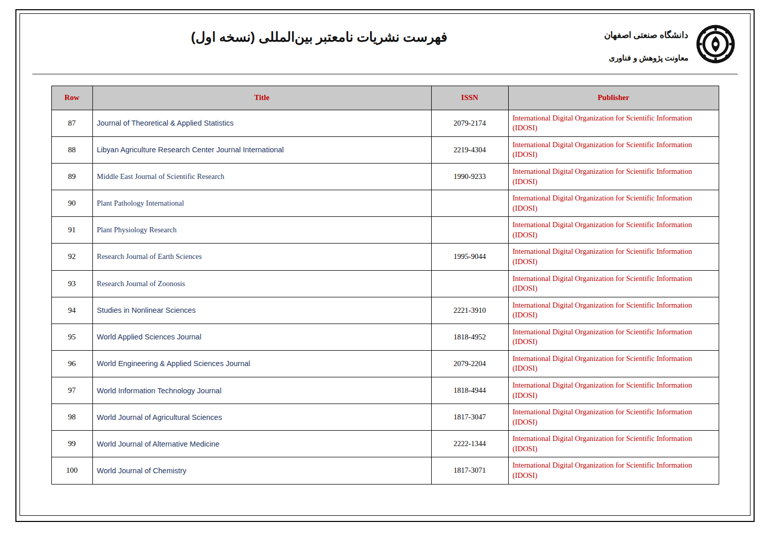دانشگاه صنعتی اصفهان
معاونت پژوهش و فناوری
فهرست نشریات نامعتبر بین‌المللی (نسخه اول)
| Row | Title | ISSN | Publisher |
| --- | --- | --- | --- |
| 87 | Journal of Theoretical & Applied Statistics | 2079-2174 | International Digital Organization for Scientific Information (IDOSI) |
| 88 | Libyan Agriculture Research Center Journal International | 2219-4304 | International Digital Organization for Scientific Information (IDOSI) |
| 89 | Middle East Journal of Scientific Research | 1990-9233 | International Digital Organization for Scientific Information (IDOSI) |
| 90 | Plant Pathology International | | International Digital Organization for Scientific Information (IDOSI) |
| 91 | Plant Physiology Research | | International Digital Organization for Scientific Information (IDOSI) |
| 92 | Research Journal of Earth Sciences | 1995-9044 | International Digital Organization for Scientific Information (IDOSI) |
| 93 | Research Journal of Zoonosis | | International Digital Organization for Scientific Information (IDOSI) |
| 94 | Studies in Nonlinear Sciences | 2221-3910 | International Digital Organization for Scientific Information (IDOSI) |
| 95 | World Applied Sciences Journal | 1818-4952 | International Digital Organization for Scientific Information (IDOSI) |
| 96 | World Engineering & Applied Sciences Journal | 2079-2204 | International Digital Organization for Scientific Information (IDOSI) |
| 97 | World Information Technology Journal | 1818-4944 | International Digital Organization for Scientific Information (IDOSI) |
| 98 | World Journal of Agricultural Sciences | 1817-3047 | International Digital Organization for Scientific Information (IDOSI) |
| 99 | World Journal of Alternative Medicine | 2222-1344 | International Digital Organization for Scientific Information (IDOSI) |
| 100 | World Journal of Chemistry | 1817-3071 | International Digital Organization for Scientific Information (IDOSI) |